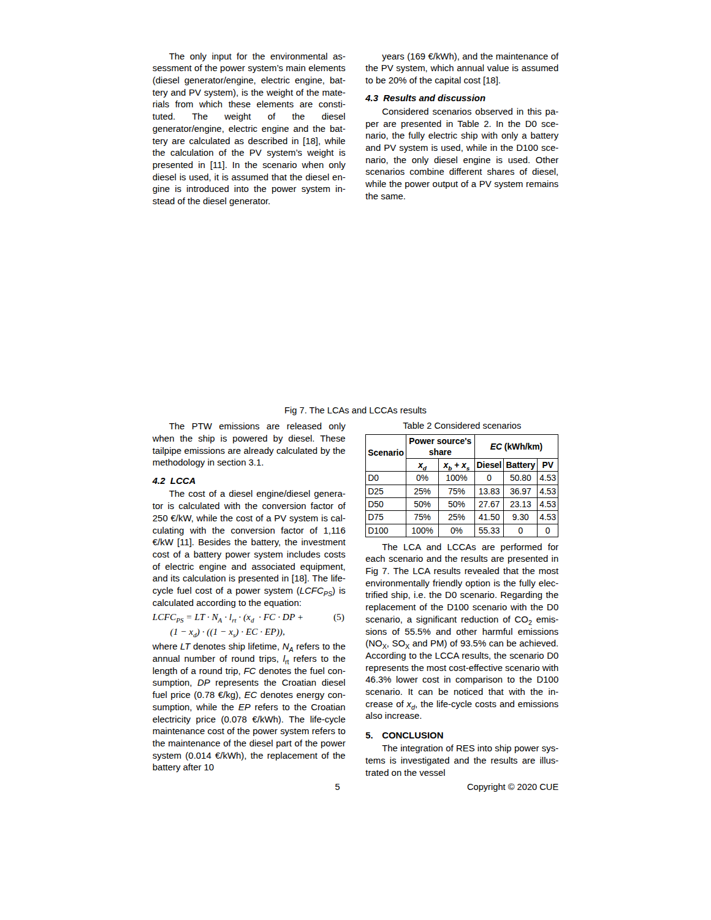The only input for the environmental assessment of the power system’s main elements (diesel generator/engine, electric engine, battery and PV system), is the weight of the materials from which these elements are constituted. The weight of the diesel generator/engine, electric engine and the battery are calculated as described in [18], while the calculation of the PV system’s weight is presented in [11]. In the scenario when only diesel is used, it is assumed that the diesel engine is introduced into the power system instead of the diesel generator.
years (169 €/kWh), and the maintenance of the PV system, which annual value is assumed to be 20% of the capital cost [18].
4.3 Results and discussion
Considered scenarios observed in this paper are presented in Table 2. In the D0 scenario, the fully electric ship with only a battery and PV system is used, while in the D100 scenario, the only diesel engine is used. Other scenarios combine different shares of diesel, while the power output of a PV system remains the same.
Fig 7. The LCAs and LCCAs results
The PTW emissions are released only when the ship is powered by diesel. These tailpipe emissions are already calculated by the methodology in section 3.1.
4.2 LCCA
The cost of a diesel engine/diesel generator is calculated with the conversion factor of 250 €/kW, while the cost of a PV system is calculating with the conversion factor of 1,116 €/kW [11]. Besides the battery, the investment cost of a battery power system includes costs of electric engine and associated equipment, and its calculation is presented in [18]. The life-cycle fuel cost of a power system (LCFCPS) is calculated according to the equation:
LCFCPS = LT · NA · lrt · (xd · FC · DP +(5)
(1 − xd) · ((1 − xs) · EC · EP)),
where LT denotes ship lifetime, NA refers to the annual number of round trips, lrt refers to the length of a round trip, FC denotes the fuel consumption, DP represents the Croatian diesel fuel price (0.78 €/kg), EC denotes energy consumption, while the EP refers to the Croatian electricity price (0.078 €/kWh). The life-cycle maintenance cost of the power system refers to the maintenance of the diesel part of the power system (0.014 €/kWh), the replacement of the battery after 10
Table 2 Considered scenarios
| Scenario | Power source's share | EC (kWh/km) |
| --- | --- | --- |
| x d | x b + x s | Diesel | Battery | PV |
| D0 | 0% | 100% | 0 | 50.80 | 4.53 |
| D25 | 25% | 75% | 13.83 | 36.97 | 4.53 |
| D50 | 50% | 50% | 27.67 | 23.13 | 4.53 |
| D75 | 75% | 25% | 41.50 | 9.30 | 4.53 |
| D100 | 100% | 0% | 55.33 | 0 | 0 |
The LCA and LCCAs are performed for each scenario and the results are presented in Fig 7. The LCA results revealed that the most environmentally friendly option is the fully electrified ship, i.e. the D0 scenario. Regarding the replacement of the D100 scenario with the D0 scenario, a significant reduction of CO2 emissions of 55.5% and other harmful emissions (NOX, SOX and PM) of 93.5% can be achieved. According to the LCCA results, the scenario D0 represents the most cost-effective scenario with 46.3% lower cost in comparison to the D100 scenario. It can be noticed that with the increase of xd, the life-cycle costs and emissions also increase.
5. CONCLUSION
The integration of RES into ship power systems is investigated and the results are illustrated on the vessel
5 Copyright © 2020 CUE